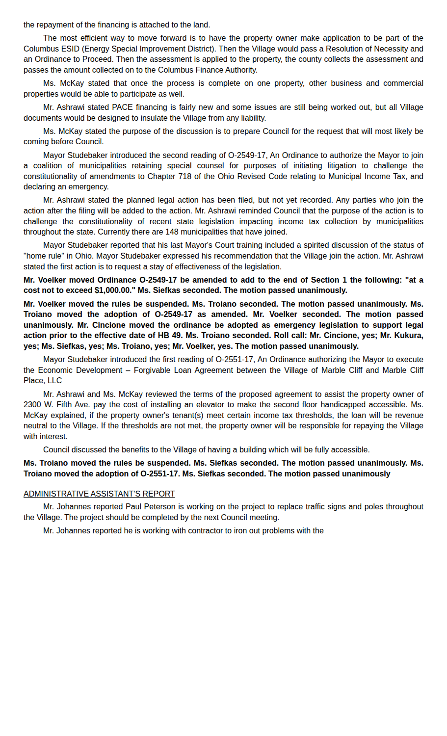the repayment of the financing is attached to the land.
The most efficient way to move forward is to have the property owner make application to be part of the Columbus ESID (Energy Special Improvement District). Then the Village would pass a Resolution of Necessity and an Ordinance to Proceed. Then the assessment is applied to the property, the county collects the assessment and passes the amount collected on to the Columbus Finance Authority.
Ms. McKay stated that once the process is complete on one property, other business and commercial properties would be able to participate as well.
Mr. Ashrawi stated PACE financing is fairly new and some issues are still being worked out, but all Village documents would be designed to insulate the Village from any liability.
Ms. McKay stated the purpose of the discussion is to prepare Council for the request that will most likely be coming before Council.
Mayor Studebaker introduced the second reading of O-2549-17, An Ordinance to authorize the Mayor to join a coalition of municipalities retaining special counsel for purposes of initiating litigation to challenge the constitutionality of amendments to Chapter 718 of the Ohio Revised Code relating to Municipal Income Tax, and declaring an emergency.
Mr. Ashrawi stated the planned legal action has been filed, but not yet recorded. Any parties who join the action after the filing will be added to the action. Mr. Ashrawi reminded Council that the purpose of the action is to challenge the constitutionality of recent state legislation impacting income tax collection by municipalities throughout the state. Currently there are 148 municipalities that have joined.
Mayor Studebaker reported that his last Mayor's Court training included a spirited discussion of the status of "home rule" in Ohio. Mayor Studebaker expressed his recommendation that the Village join the action. Mr. Ashrawi stated the first action is to request a stay of effectiveness of the legislation.
Mr. Voelker moved Ordinance O-2549-17 be amended to add to the end of Section 1 the following: "at a cost not to exceed $1,000.00." Ms. Siefkas seconded. The motion passed unanimously.
Mr. Voelker moved the rules be suspended. Ms. Troiano seconded. The motion passed unanimously. Ms. Troiano moved the adoption of O-2549-17 as amended. Mr. Voelker seconded. The motion passed unanimously. Mr. Cincione moved the ordinance be adopted as emergency legislation to support legal action prior to the effective date of HB 49. Ms. Troiano seconded. Roll call: Mr. Cincione, yes; Mr. Kukura, yes; Ms. Siefkas, yes; Ms. Troiano, yes; Mr. Voelker, yes. The motion passed unanimously.
Mayor Studebaker introduced the first reading of O-2551-17, An Ordinance authorizing the Mayor to execute the Economic Development – Forgivable Loan Agreement between the Village of Marble Cliff and Marble Cliff Place, LLC
Mr. Ashrawi and Ms. McKay reviewed the terms of the proposed agreement to assist the property owner of 2300 W. Fifth Ave. pay the cost of installing an elevator to make the second floor handicapped accessible. Ms. McKay explained, if the property owner's tenant(s) meet certain income tax thresholds, the loan will be revenue neutral to the Village. If the thresholds are not met, the property owner will be responsible for repaying the Village with interest.
Council discussed the benefits to the Village of having a building which will be fully accessible.
Ms. Troiano moved the rules be suspended. Ms. Siefkas seconded. The motion passed unanimously. Ms. Troiano moved the adoption of O-2551-17. Ms. Siefkas seconded. The motion passed unanimously
Administrative Assistant's Report
Mr. Johannes reported Paul Peterson is working on the project to replace traffic signs and poles throughout the Village. The project should be completed by the next Council meeting.
Mr. Johannes reported he is working with contractor to iron out problems with the